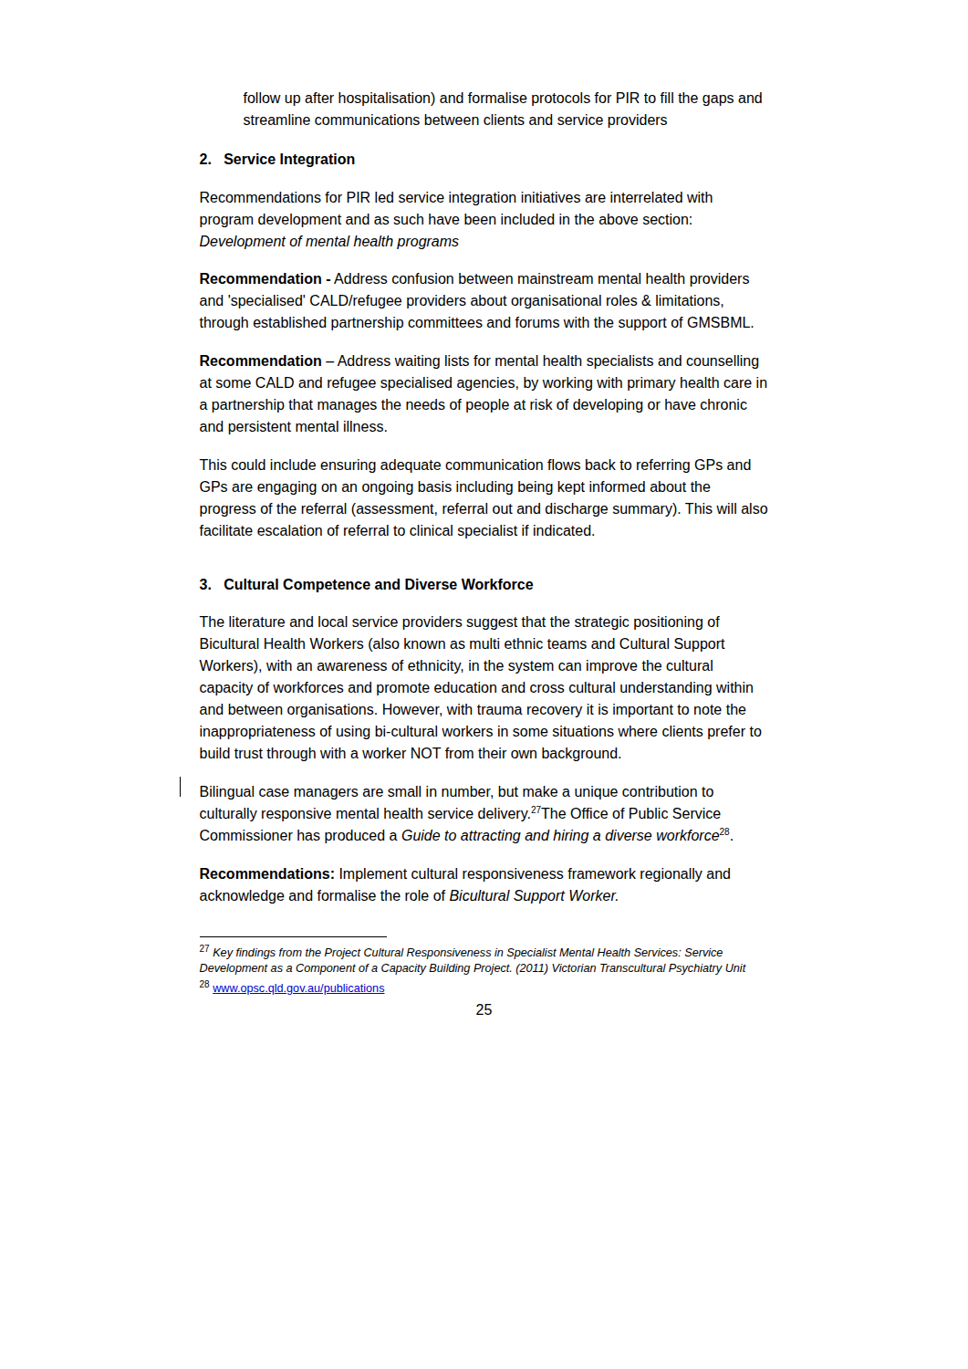follow up after hospitalisation) and formalise protocols for PIR to fill the gaps and streamline communications between clients and service providers
2. Service Integration
Recommendations for PIR led service integration initiatives are interrelated with program development and as such have been included in the above section: Development of mental health programs
Recommendation - Address confusion between mainstream mental health providers and 'specialised' CALD/refugee providers about organisational roles & limitations, through established partnership committees and forums with the support of GMSBML.
Recommendation – Address waiting lists for mental health specialists and counselling at some CALD and refugee specialised agencies, by working with primary health care in a partnership that manages the needs of people at risk of developing or have chronic and persistent mental illness.
This could include ensuring adequate communication flows back to referring GPs and GPs are engaging on an ongoing basis including being kept informed about the progress of the referral (assessment, referral out and discharge summary). This will also facilitate escalation of referral to clinical specialist if indicated.
3. Cultural Competence and Diverse Workforce
The literature and local service providers suggest that the strategic positioning of Bicultural Health Workers (also known as multi ethnic teams and Cultural Support Workers), with an awareness of ethnicity, in the system can improve the cultural capacity of workforces and promote education and cross cultural understanding within and between organisations. However, with trauma recovery it is important to note the inappropriateness of using bi-cultural workers in some situations where clients prefer to build trust through with a worker NOT from their own background.
Bilingual case managers are small in number, but make a unique contribution to culturally responsive mental health service delivery.27The Office of Public Service Commissioner has produced a Guide to attracting and hiring a diverse workforce28.
Recommendations: Implement cultural responsiveness framework regionally and acknowledge and formalise the role of Bicultural Support Worker.
27 Key findings from the Project Cultural Responsiveness in Specialist Mental Health Services: Service Development as a Component of a Capacity Building Project. (2011) Victorian Transcultural Psychiatry Unit
28 www.opsc.qld.gov.au/publications
25